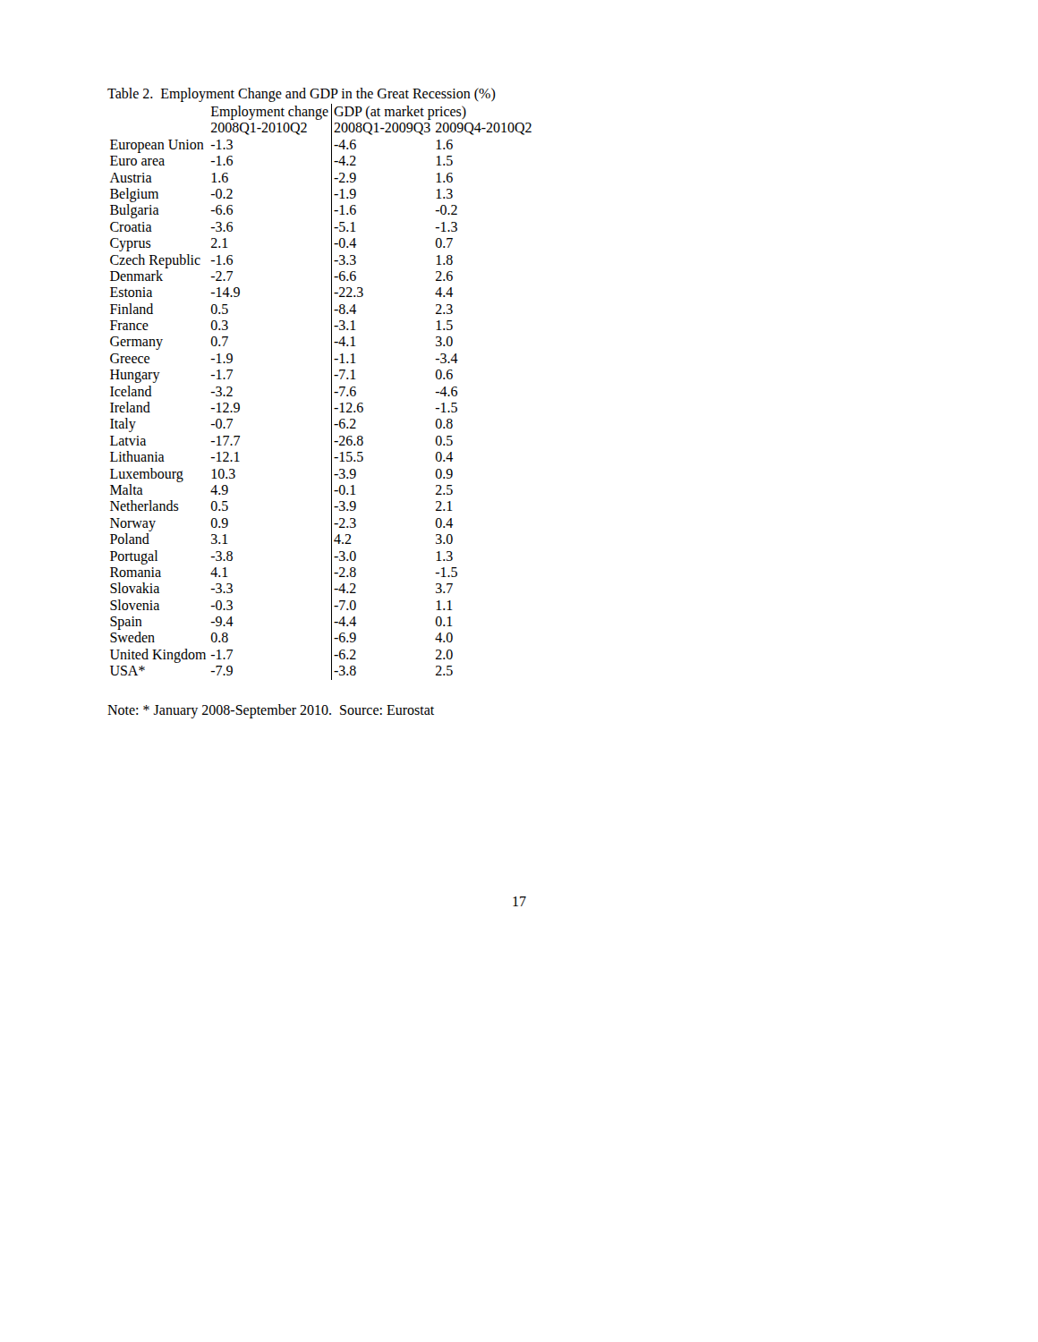Table 2. Employment Change and GDP in the Great Recession (%)
| | Employment change | GDP (at market prices) |
| | 2008Q1-2010Q2 | 2008Q1-2009Q3 | 2009Q4-2010Q2 |
| European Union | -1.3 | -4.6 | 1.6 |
| Euro area | -1.6 | -4.2 | 1.5 |
| Austria | 1.6 | -2.9 | 1.6 |
| Belgium | -0.2 | -1.9 | 1.3 |
| Bulgaria | -6.6 | -1.6 | -0.2 |
| Croatia | -3.6 | -5.1 | -1.3 |
| Cyprus | 2.1 | -0.4 | 0.7 |
| Czech Republic | -1.6 | -3.3 | 1.8 |
| Denmark | -2.7 | -6.6 | 2.6 |
| Estonia | -14.9 | -22.3 | 4.4 |
| Finland | 0.5 | -8.4 | 2.3 |
| France | 0.3 | -3.1 | 1.5 |
| Germany | 0.7 | -4.1 | 3.0 |
| Greece | -1.9 | -1.1 | -3.4 |
| Hungary | -1.7 | -7.1 | 0.6 |
| Iceland | -3.2 | -7.6 | -4.6 |
| Ireland | -12.9 | -12.6 | -1.5 |
| Italy | -0.7 | -6.2 | 0.8 |
| Latvia | -17.7 | -26.8 | 0.5 |
| Lithuania | -12.1 | -15.5 | 0.4 |
| Luxembourg | 10.3 | -3.9 | 0.9 |
| Malta | 4.9 | -0.1 | 2.5 |
| Netherlands | 0.5 | -3.9 | 2.1 |
| Norway | 0.9 | -2.3 | 0.4 |
| Poland | 3.1 | 4.2 | 3.0 |
| Portugal | -3.8 | -3.0 | 1.3 |
| Romania | 4.1 | -2.8 | -1.5 |
| Slovakia | -3.3 | -4.2 | 3.7 |
| Slovenia | -0.3 | -7.0 | 1.1 |
| Spain | -9.4 | -4.4 | 0.1 |
| Sweden | 0.8 | -6.9 | 4.0 |
| United Kingdom | -1.7 | -6.2 | 2.0 |
| USA* | -7.9 | -3.8 | 2.5 |
Note: * January 2008-September 2010. Source: Eurostat
17